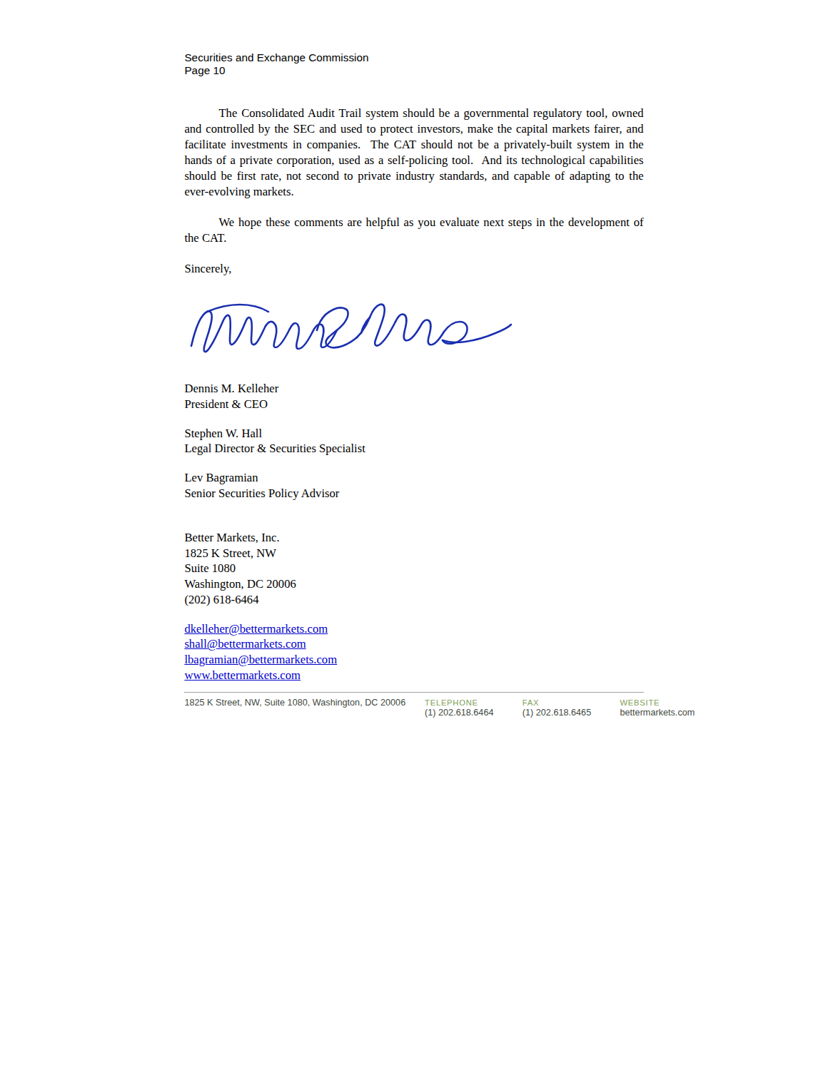Securities and Exchange Commission
Page 10
The Consolidated Audit Trail system should be a governmental regulatory tool, owned and controlled by the SEC and used to protect investors, make the capital markets fairer, and facilitate investments in companies. The CAT should not be a privately-built system in the hands of a private corporation, used as a self-policing tool. And its technological capabilities should be first rate, not second to private industry standards, and capable of adapting to the ever-evolving markets.
We hope these comments are helpful as you evaluate next steps in the development of the CAT.
Sincerely,
Dennis M. Kelleher
President & CEO
Stephen W. Hall
Legal Director & Securities Specialist
Lev Bagramian
Senior Securities Policy Advisor
Better Markets, Inc.
1825 K Street, NW
Suite 1080
Washington, DC 20006
(202) 618-6464
dkelleher@bettermarkets.com
shall@bettermarkets.com
lbagramian@bettermarkets.com
www.bettermarkets.com
1825 K Street, NW, Suite 1080, Washington, DC 20006
TELEPHONE (1) 202.618.6464
FAX (1) 202.618.6465
WEBSITE bettermarkets.com